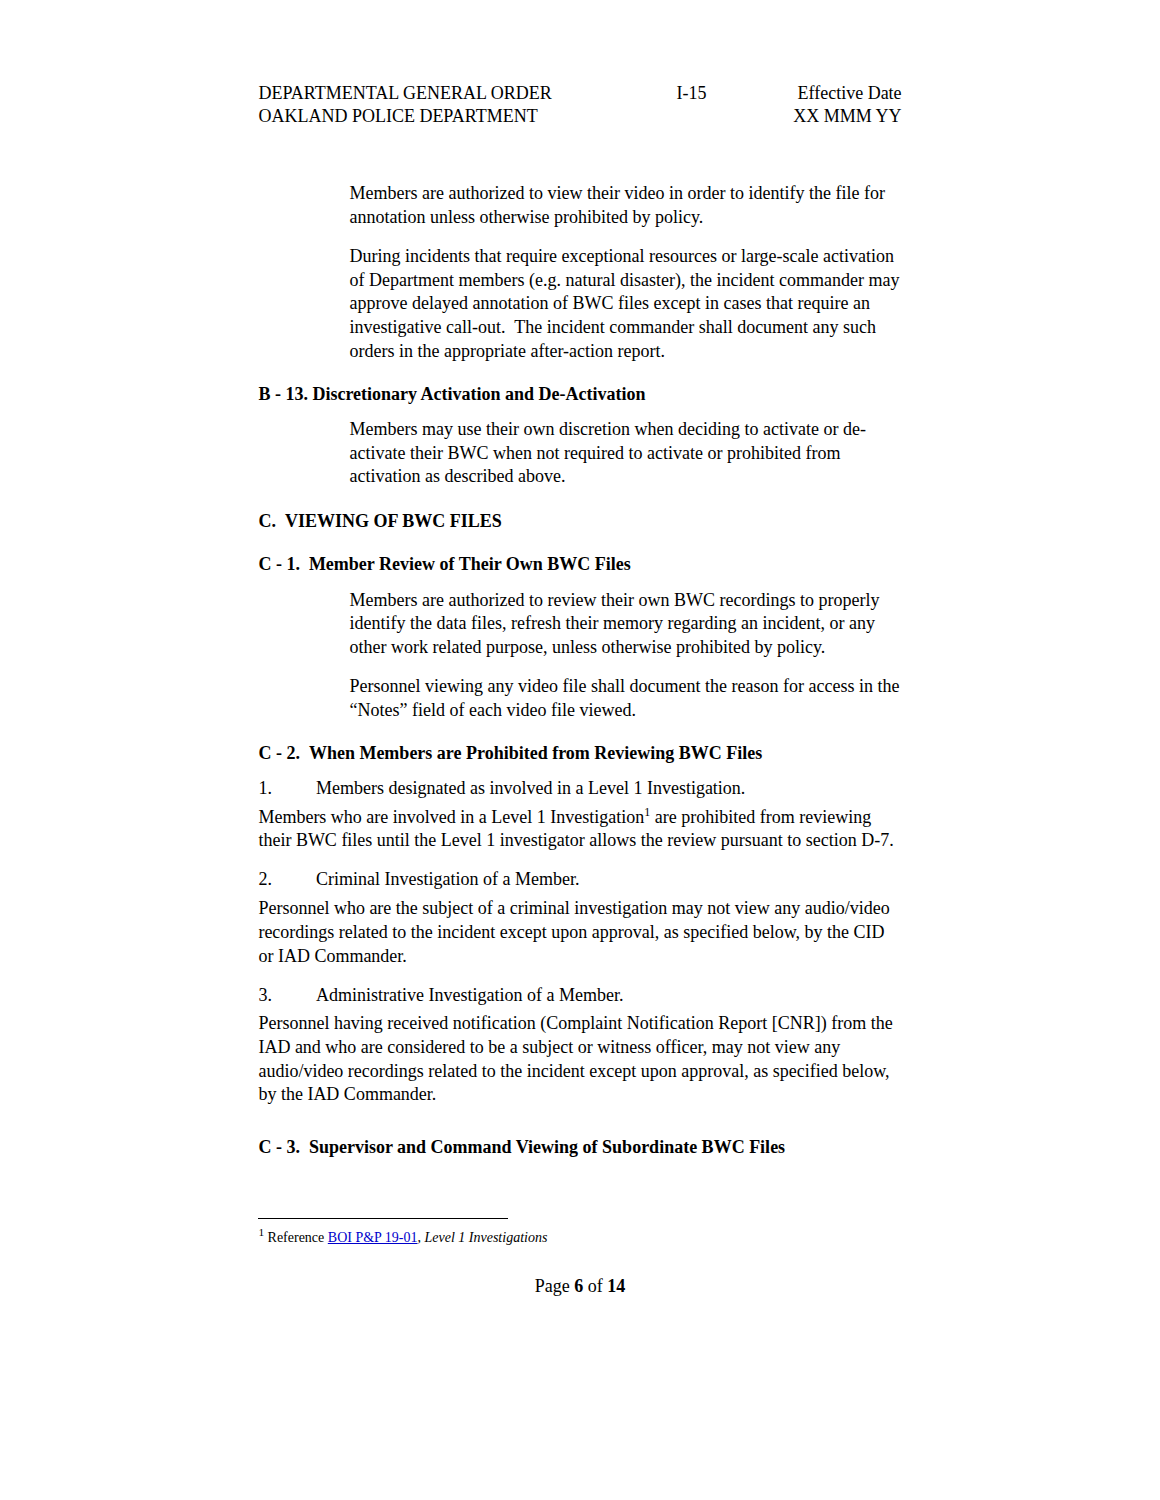DEPARTMENTAL GENERAL ORDER
I-15
Effective Date
OAKLAND POLICE DEPARTMENT
XX MMM YY
Members are authorized to view their video in order to identify the file for annotation unless otherwise prohibited by policy.
During incidents that require exceptional resources or large-scale activation of Department members (e.g. natural disaster), the incident commander may approve delayed annotation of BWC files except in cases that require an investigative call-out. The incident commander shall document any such orders in the appropriate after-action report.
B - 13. Discretionary Activation and De-Activation
Members may use their own discretion when deciding to activate or de-activate their BWC when not required to activate or prohibited from activation as described above.
C. VIEWING OF BWC FILES
C - 1. Member Review of Their Own BWC Files
Members are authorized to review their own BWC recordings to properly identify the data files, refresh their memory regarding an incident, or any other work related purpose, unless otherwise prohibited by policy.
Personnel viewing any video file shall document the reason for access in the “Notes” field of each video file viewed.
C - 2. When Members are Prohibited from Reviewing BWC Files
1.
Members designated as involved in a Level 1 Investigation.
Members who are involved in a Level 1 Investigation1 are prohibited from reviewing their BWC files until the Level 1 investigator allows the review pursuant to section D-7.
2.
Criminal Investigation of a Member.
Personnel who are the subject of a criminal investigation may not view any audio/video recordings related to the incident except upon approval, as specified below, by the CID or IAD Commander.
3.
Administrative Investigation of a Member.
Personnel having received notification (Complaint Notification Report [CNR]) from the IAD and who are considered to be a subject or witness officer, may not view any audio/video recordings related to the incident except upon approval, as specified below, by the IAD Commander.
C - 3. Supervisor and Command Viewing of Subordinate BWC Files
1 Reference BOI P&P 19-01, Level 1 Investigations
Page 6 of 14